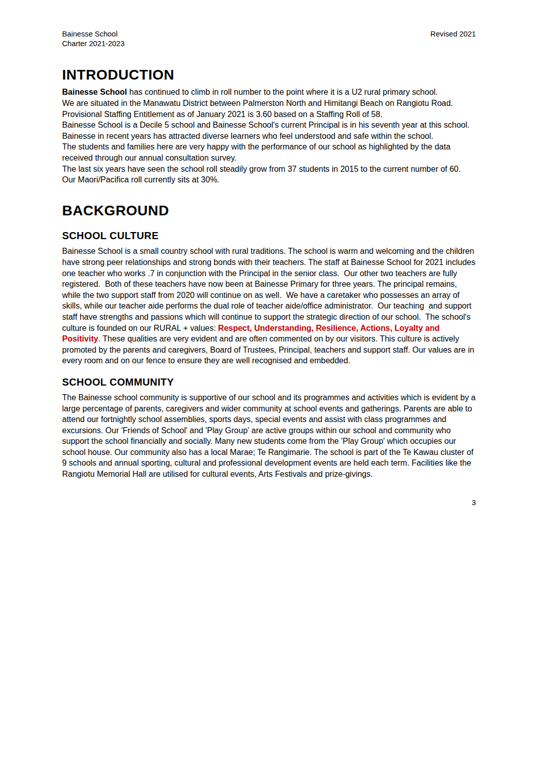Bainesse School
Charter 2021-2023
Revised 2021
Introduction
Bainesse School has continued to climb in roll number to the point where it is a U2 rural primary school.
We are situated in the Manawatu District between Palmerston North and Himitangi Beach on Rangiotu Road.
Provisional Staffing Entitlement as of January 2021 is 3.60 based on a Staffing Roll of 58.
Bainesse School is a Decile 5 school and Bainesse School's current Principal is in his seventh year at this school.
Bainesse in recent years has attracted diverse learners who feel understood and safe within the school.
The students and families here are very happy with the performance of our school as highlighted by the data received through our annual consultation survey.
The last six years have seen the school roll steadily grow from 37 students in 2015 to the current number of 60. Our Maori/Pacifica roll currently sits at 30%.
Background
School Culture
Bainesse School is a small country school with rural traditions. The school is warm and welcoming and the children have strong peer relationships and strong bonds with their teachers. The staff at Bainesse School for 2021 includes one teacher who works .7 in conjunction with the Principal in the senior class. Our other two teachers are fully registered. Both of these teachers have now been at Bainesse Primary for three years. The principal remains, while the two support staff from 2020 will continue on as well. We have a caretaker who possesses an array of skills, while our teacher aide performs the dual role of teacher aide/office administrator. Our teaching and support staff have strengths and passions which will continue to support the strategic direction of our school. The school's culture is founded on our RURAL + values: Respect, Understanding, Resilience, Actions, Loyalty and Positivity. These qualities are very evident and are often commented on by our visitors. This culture is actively promoted by the parents and caregivers, Board of Trustees, Principal, teachers and support staff. Our values are in every room and on our fence to ensure they are well recognised and embedded.
School Community
The Bainesse school community is supportive of our school and its programmes and activities which is evident by a large percentage of parents, caregivers and wider community at school events and gatherings. Parents are able to attend our fortnightly school assemblies, sports days, special events and assist with class programmes and excursions. Our 'Friends of School' and 'Play Group' are active groups within our school and community who support the school financially and socially. Many new students come from the 'Play Group' which occupies our school house. Our community also has a local Marae; Te Rangimarie. The school is part of the Te Kawau cluster of 9 schools and annual sporting, cultural and professional development events are held each term. Facilities like the Rangiotu Memorial Hall are utilised for cultural events, Arts Festivals and prize-givings.
3